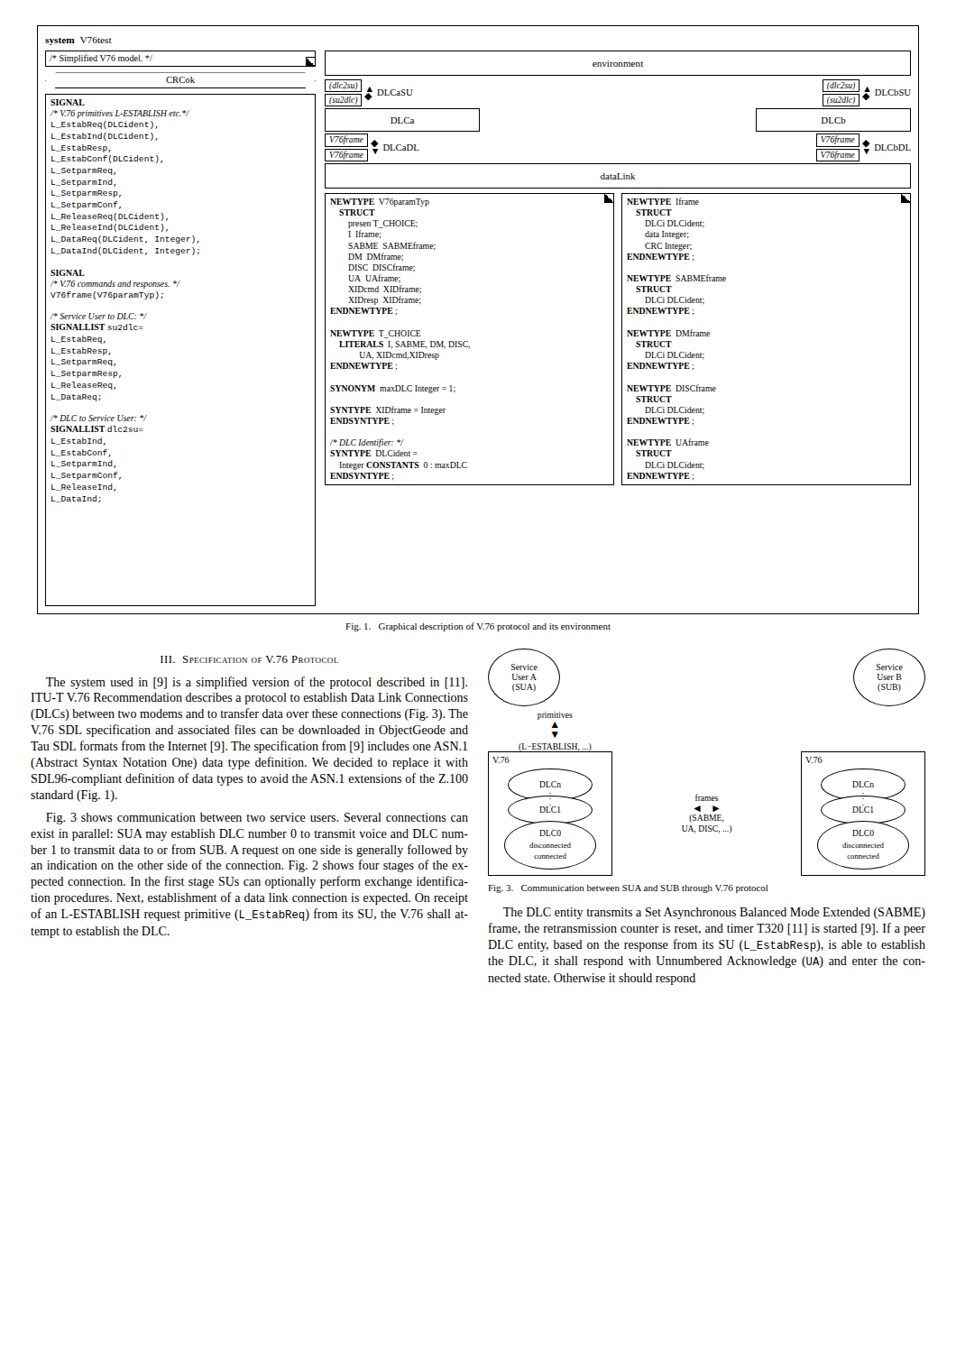system V76test
/* Simplified V76 model. */
CRCok
SIGNAL
/* V.76 primitives L-ESTABLISH etc.*/
L_EstabReq(DLCident),
L_EstabInd(DLCident),
L_EstabResp,
L_EstabConf(DLCident),
L_SetparmReq,
L_SetparmInd,
L_SetparmResp,
L_SetparmConf,
L_ReleaseReq(DLCident),
L_ReleaseInd(DLCident),
L_DataReq(DLCident, Integer),
L_DataInd(DLCident, Integer);
SIGNAL
/* V.76 commands and responses. */
V76frame(V76paramTyp);
/* Service User to DLC: */
SIGNALLIST su2dlc=
L_EstabReq,
L_EstabResp,
L_SetparmReq,
L_SetparmResp,
L_ReleaseReq,
L_DataReq;
/* DLC to Service User: */
SIGNALLIST dlc2su=
L_EstabInd,
L_EstabConf,
L_SetparmInd,
L_SetparmConf,
L_ReleaseInd,
L_DataInd;
environment
(dlc2su)
(su2dlc)
▲
◆
DLCaSU
(dlc2su)
(su2dlc)
▲
◆
DLCbSU
DLCa
DLCb
V76frame
V76frame
◆
▼
DLCaDL
V76frame
V76frame
◆
▼
DLCbDL
dataLink
NEWTYPE V76paramTyp
STRUCT
presen T_CHOICE;
I Iframe;
SABME SABMEframe;
DM DMframe;
DISC DISCframe;
UA UAframe;
XIDcmd XIDframe;
XIDresp XIDframe;
ENDNEWTYPE ;
NEWTYPE T_CHOICE
LITERALS I, SABME, DM, DISC,
UA, XIDcmd,XIDresp
ENDNEWTYPE ;
SYNONYM maxDLC Integer = 1;
SYNTYPE XIDframe = Integer
ENDSYNTYPE ;
/* DLC Identifier: */
SYNTYPE DLCident =
Integer CONSTANTS 0 : maxDLC
ENDSYNTYPE ;
NEWTYPE Iframe
STRUCT
DLCi DLCident;
data Integer;
CRC Integer;
ENDNEWTYPE ;
NEWTYPE SABMEframe
STRUCT
DLCi DLCident;
ENDNEWTYPE ;
NEWTYPE DMframe
STRUCT
DLCi DLCident;
ENDNEWTYPE ;
NEWTYPE DISCframe
STRUCT
DLCi DLCident;
ENDNEWTYPE ;
NEWTYPE UAframe
STRUCT
DLCi DLCident;
ENDNEWTYPE ;
Fig. 1. Graphical description of V.76 protocol and its environment
III. Specification of V.76 Protocol
The system used in [9] is a simplified version of the protocol described in [11]. ITU-T V.76 Recommendation describes a protocol to establish Data Link Connections (DLCs) between two modems and to transfer data over these connections (Fig. 3). The V.76 SDL specification and associated files can be downloaded in ObjectGeode and Tau SDL formats from the Internet [9]. The specification from [9] includes one ASN.1 (Abstract Syntax Notation One) data type definition. We decided to replace it with SDL96-compliant definition of data types to avoid the ASN.1 extensions of the Z.100 standard (Fig. 1).
Fig. 3 shows communication between two service users. Several connections can exist in parallel: SUA may establish DLC number 0 to transmit voice and DLC number 1 to transmit data to or from SUB. A request on one side is generally followed by an indication on the other side of the connection. Fig. 2 shows four stages of the expected connection. In the first stage SUs can optionally perform exchange identification procedures. Next, establishment of a data link connection is expected. On receipt of an L-ESTABLISH request primitive (L_EstabReq) from its SU, the V.76 shall attempt to establish the DLC.
Service
User A
(SUA)
Service
User B
(SUB)
primitives
▲
▼
(L−ESTABLISH, ...)
V.76
DLCn
.
.
.
DLC1
DLC0 disconnected connected
frames
◄ ►
(SABME,
UA, DISC, ...)
V.76
DLCn
.
.
.
DLC1
DLC0 disconnected connected
Fig. 3. Communication between SUA and SUB through V.76 protocol
The DLC entity transmits a Set Asynchronous Balanced Mode Extended (SABME) frame, the retransmission counter is reset, and timer T320 [11] is started [9]. If a peer DLC entity, based on the response from its SU (L_EstabResp), is able to establish the DLC, it shall respond with Unnumbered Acknowledge (UA) and enter the connected state. Otherwise it should respond